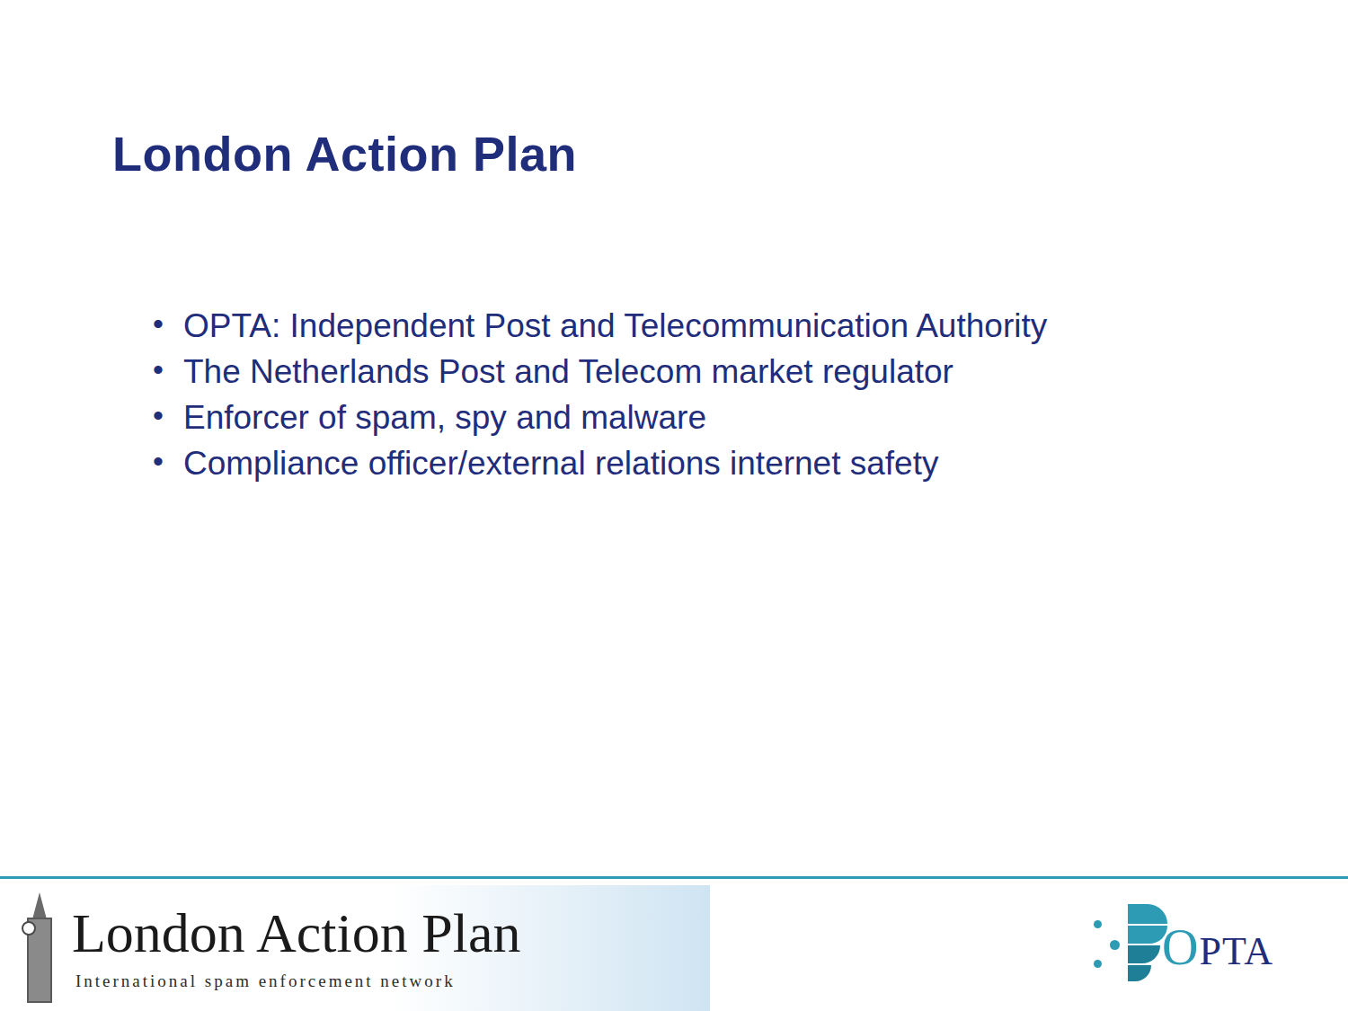London Action Plan
OPTA: Independent Post and Telecommunication Authority
The Netherlands Post and Telecom market regulator
Enforcer of spam, spy and malware
Compliance officer/external relations internet safety
London Action Plan
International spam enforcement network
OPTA